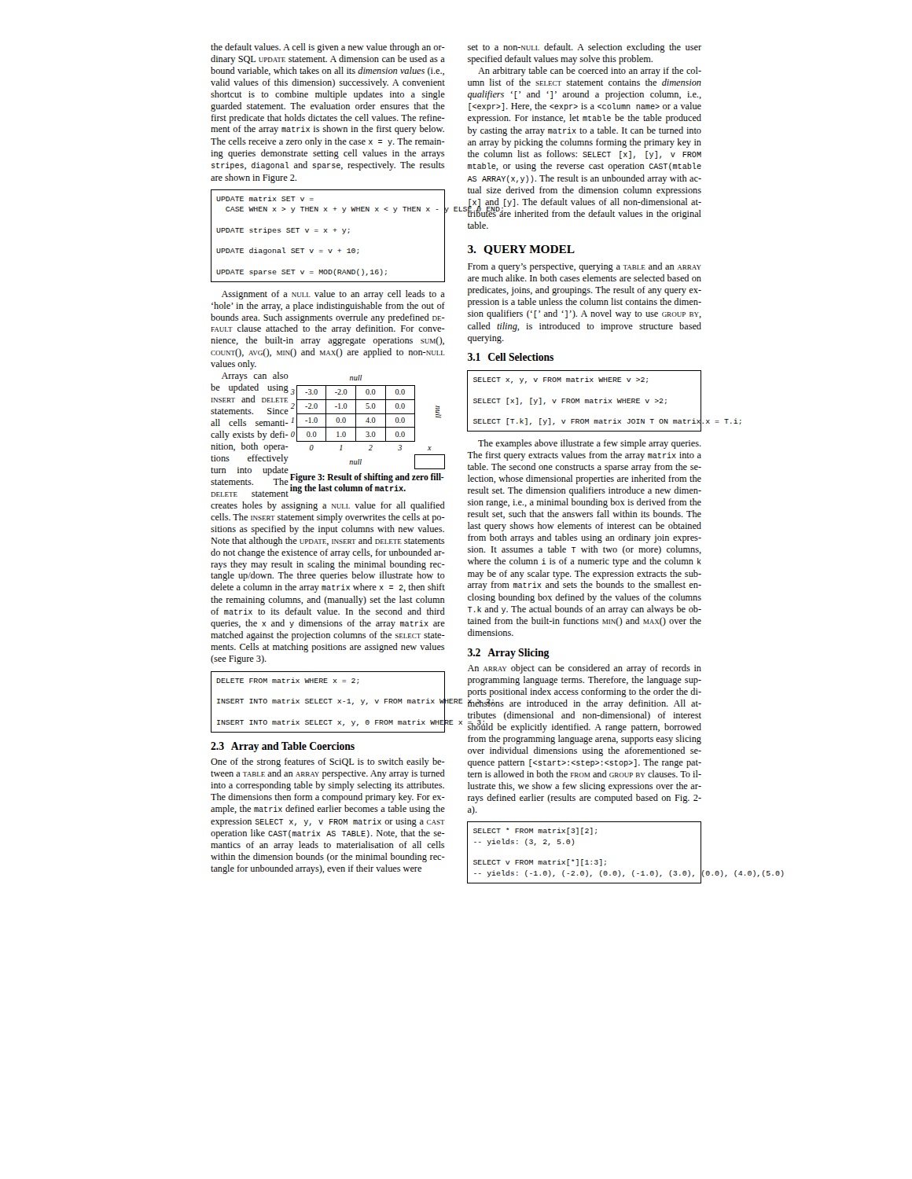the default values. A cell is given a new value through an ordinary SQL update statement. A dimension can be used as a bound variable, which takes on all its dimension values (i.e., valid values of this dimension) successively. A convenient shortcut is to combine multiple updates into a single guarded statement. The evaluation order ensures that the first predicate that holds dictates the cell values. The refinement of the array matrix is shown in the first query below. The cells receive a zero only in the case x = y. The remaining queries demonstrate setting cell values in the arrays stripes, diagonal and sparse, respectively. The results are shown in Figure 2.
UPDATE matrix SET v =
  CASE WHEN x > y THEN x + y WHEN x < y THEN x - y ELSE 0 END;

UPDATE stripes SET v = x + y;

UPDATE diagonal SET v = v + 10;

UPDATE sparse SET v = MOD(RAND(),16);
Assignment of a null value to an array cell leads to a ‘hole’ in the array, a place indistinguishable from the out of bounds area. Such assignments overrule any predefined default clause attached to the array definition. For convenience, the built-in array aggregate operations sum(), count(), avg(), min() and max() are applied to non-null values only.
| | null | |
| 3 | -3.0 | -2.0 | 0.0 | 0.0 | null |
| 2 | -2.0 | -1.0 | 5.0 | 0.0 |
| 1 | -1.0 | 0.0 | 4.0 | 0.0 |
| 0 | 0.0 | 1.0 | 3.0 | 0.0 |
| | 0 | 1 | 2 | 3 | x |
| | null | |
Figure 3: Result of shifting and zero filling the last column of matrix.
Arrays can also be updated using insert and delete statements. Since all cells semantically exists by definition, both operations effectively turn into update statements. The delete statement creates holes by assigning a null value for all qualified cells. The insert statement simply overwrites the cells at positions as specified by the input columns with new values. Note that although the update, insert and delete statements do not change the existence of array cells, for unbounded arrays they may result in scaling the minimal bounding rectangle up/down. The three queries below illustrate how to delete a column in the array matrix where x = 2, then shift the remaining columns, and (manually) set the last column of matrix to its default value. In the second and third queries, the x and y dimensions of the array matrix are matched against the projection columns of the select statements. Cells at matching positions are assigned new values (see Figure 3).
DELETE FROM matrix WHERE x = 2;

INSERT INTO matrix SELECT x-1, y, v FROM matrix WHERE x > 2;

INSERT INTO matrix SELECT x, y, 0 FROM matrix WHERE x = 3;
2.3 Array and Table Coercions
One of the strong features of SciQL is to switch easily between a table and an array perspective. Any array is turned into a corresponding table by simply selecting its attributes. The dimensions then form a compound primary key. For example, the matrix defined earlier becomes a table using the expression SELECT x, y, v FROM matrix or using a cast operation like CAST(matrix AS TABLE). Note, that the semantics of an array leads to materialisation of all cells within the dimension bounds (or the minimal bounding rectangle for unbounded arrays), even if their values were
set to a non-null default. A selection excluding the user specified default values may solve this problem.
An arbitrary table can be coerced into an array if the column list of the select statement contains the dimension qualifiers ‘[’ and ‘]’ around a projection column, i.e., [<expr>]. Here, the <expr> is a <column name> or a value expression. For instance, let mtable be the table produced by casting the array matrix to a table. It can be turned into an array by picking the columns forming the primary key in the column list as follows: SELECT [x], [y], v FROM mtable, or using the reverse cast operation CAST(mtable AS ARRAY(x,y)). The result is an unbounded array with actual size derived from the dimension column expressions [x] and [y]. The default values of all non-dimensional attributes are inherited from the default values in the original table.
3. QUERY MODEL
From a query’s perspective, querying a table and an array are much alike. In both cases elements are selected based on predicates, joins, and groupings. The result of any query expression is a table unless the column list contains the dimension qualifiers (‘[’ and ‘]’). A novel way to use group by, called tiling, is introduced to improve structure based querying.
3.1 Cell Selections
SELECT x, y, v FROM matrix WHERE v >2;

SELECT [x], [y], v FROM matrix WHERE v >2;

SELECT [T.k], [y], v FROM matrix JOIN T ON matrix.x = T.i;
The examples above illustrate a few simple array queries. The first query extracts values from the array matrix into a table. The second one constructs a sparse array from the selection, whose dimensional properties are inherited from the result set. The dimension qualifiers introduce a new dimension range, i.e., a minimal bounding box is derived from the result set, such that the answers fall within its bounds. The last query shows how elements of interest can be obtained from both arrays and tables using an ordinary join expression. It assumes a table T with two (or more) columns, where the column i is of a numeric type and the column k may be of any scalar type. The expression extracts the subarray from matrix and sets the bounds to the smallest enclosing bounding box defined by the values of the columns T.k and y. The actual bounds of an array can always be obtained from the built-in functions min() and max() over the dimensions.
3.2 Array Slicing
An array object can be considered an array of records in programming language terms. Therefore, the language supports positional index access conforming to the order the dimensions are introduced in the array definition. All attributes (dimensional and non-dimensional) of interest should be explicitly identified. A range pattern, borrowed from the programming language arena, supports easy slicing over individual dimensions using the aforementioned sequence pattern [<start>:<step>:<stop>]. The range pattern is allowed in both the from and group by clauses. To illustrate this, we show a few slicing expressions over the arrays defined earlier (results are computed based on Fig. 2-a).
SELECT * FROM matrix[3][2];
-- yields: (3, 2, 5.0)

SELECT v FROM matrix[*][1:3];
-- yields: (-1.0), (-2.0), (0.0), (-1.0), (3.0), (0.0), (4.0),(5.0)